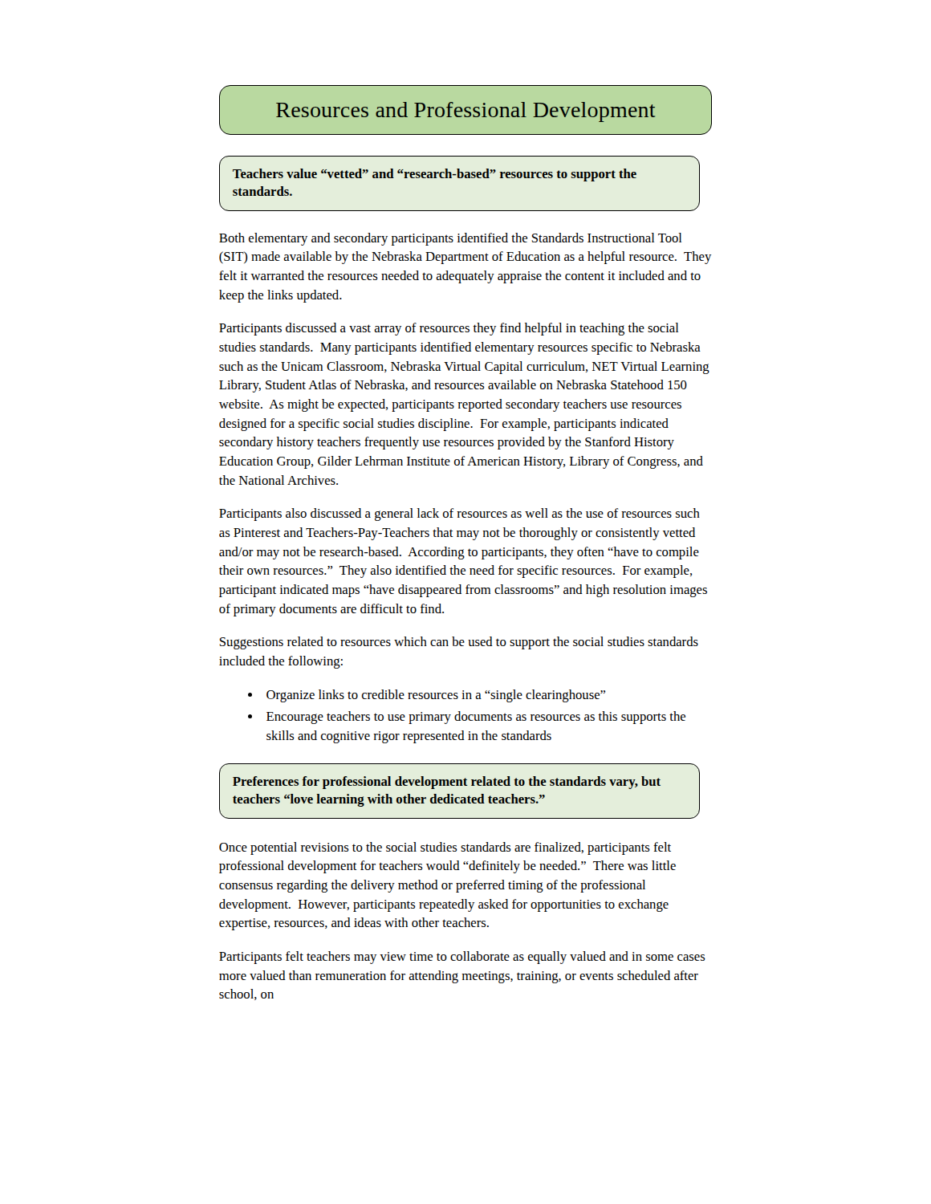Resources and Professional Development
Teachers value “vetted” and “research-based” resources to support the standards.
Both elementary and secondary participants identified the Standards Instructional Tool (SIT) made available by the Nebraska Department of Education as a helpful resource. They felt it warranted the resources needed to adequately appraise the content it included and to keep the links updated.
Participants discussed a vast array of resources they find helpful in teaching the social studies standards. Many participants identified elementary resources specific to Nebraska such as the Unicam Classroom, Nebraska Virtual Capital curriculum, NET Virtual Learning Library, Student Atlas of Nebraska, and resources available on Nebraska Statehood 150 website. As might be expected, participants reported secondary teachers use resources designed for a specific social studies discipline. For example, participants indicated secondary history teachers frequently use resources provided by the Stanford History Education Group, Gilder Lehrman Institute of American History, Library of Congress, and the National Archives.
Participants also discussed a general lack of resources as well as the use of resources such as Pinterest and Teachers-Pay-Teachers that may not be thoroughly or consistently vetted and/or may not be research-based. According to participants, they often “have to compile their own resources.” They also identified the need for specific resources. For example, participant indicated maps “have disappeared from classrooms” and high resolution images of primary documents are difficult to find.
Suggestions related to resources which can be used to support the social studies standards included the following:
Organize links to credible resources in a “single clearinghouse”
Encourage teachers to use primary documents as resources as this supports the skills and cognitive rigor represented in the standards
Preferences for professional development related to the standards vary, but teachers “love learning with other dedicated teachers.”
Once potential revisions to the social studies standards are finalized, participants felt professional development for teachers would “definitely be needed.” There was little consensus regarding the delivery method or preferred timing of the professional development. However, participants repeatedly asked for opportunities to exchange expertise, resources, and ideas with other teachers.
Participants felt teachers may view time to collaborate as equally valued and in some cases more valued than remuneration for attending meetings, training, or events scheduled after school, on